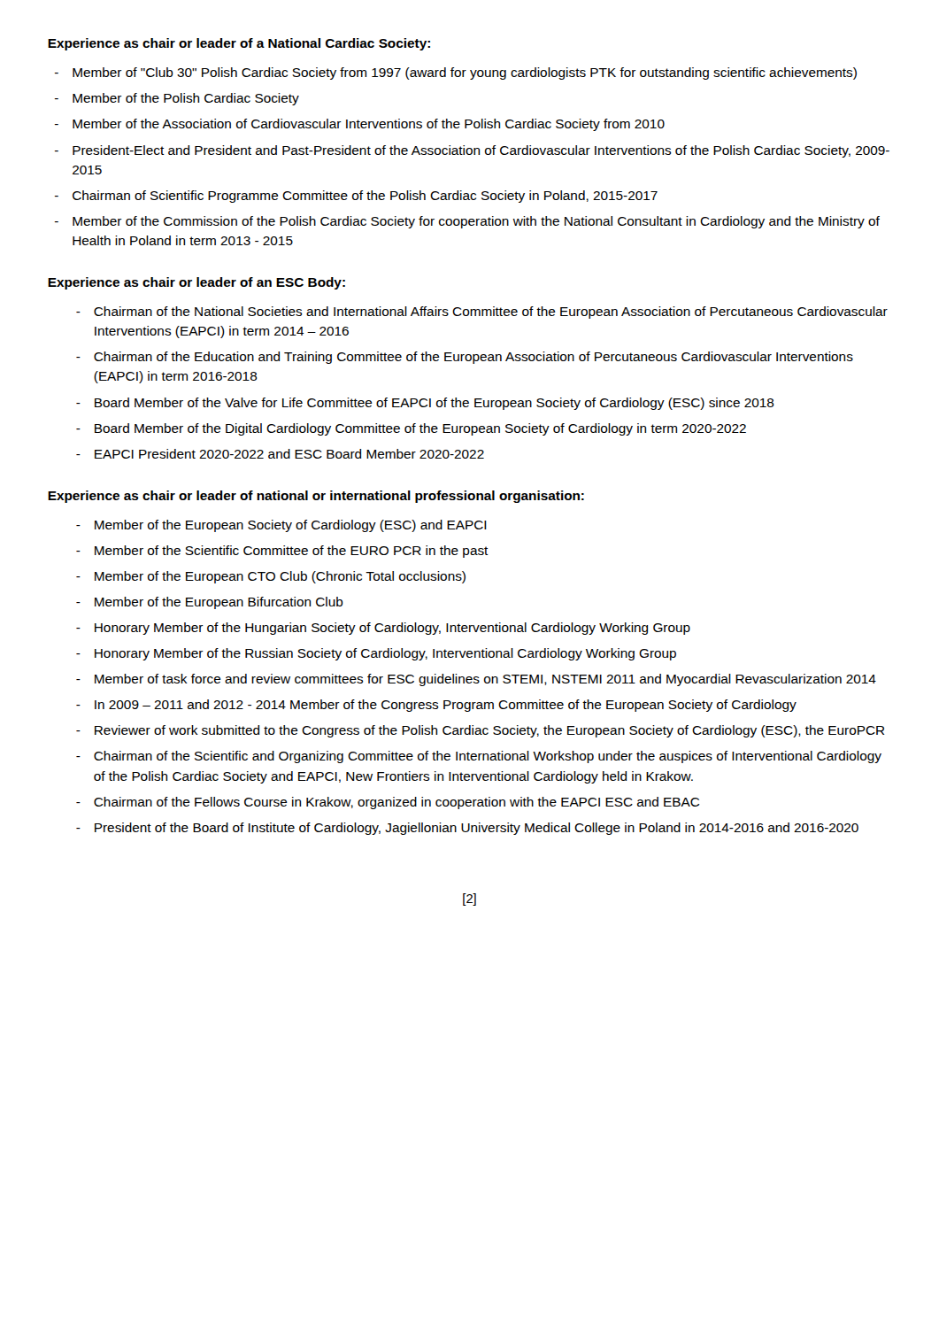Experience as chair or leader of a National Cardiac Society:
Member of "Club 30" Polish Cardiac Society from 1997 (award for young cardiologists PTK for outstanding scientific achievements)
Member of the Polish Cardiac Society
Member of the Association of Cardiovascular Interventions of the Polish Cardiac Society from 2010
President-Elect and President and Past-President of the Association of Cardiovascular Interventions of the Polish Cardiac Society, 2009-2015
Chairman of Scientific Programme Committee of the Polish Cardiac Society in Poland, 2015-2017
Member of the Commission of the Polish Cardiac Society for cooperation with the National Consultant in Cardiology and the Ministry of Health in Poland in term 2013 - 2015
Experience as chair or leader of an ESC Body:
Chairman of the National Societies and International Affairs Committee of the European Association of Percutaneous Cardiovascular Interventions (EAPCI) in term 2014 – 2016
Chairman of the Education and Training Committee of the European Association of Percutaneous Cardiovascular Interventions (EAPCI) in term 2016-2018
Board Member of the Valve for Life Committee of EAPCI of the European Society of Cardiology (ESC) since 2018
Board Member of the Digital Cardiology Committee of the European Society of Cardiology in term 2020-2022
EAPCI President 2020-2022 and ESC Board Member 2020-2022
Experience as chair or leader of national or international professional organisation:
Member of the European Society of Cardiology (ESC) and EAPCI
Member of the Scientific Committee of the EURO PCR in the past
Member of the European CTO Club (Chronic Total occlusions)
Member of the European Bifurcation Club
Honorary Member of the Hungarian Society of Cardiology, Interventional Cardiology Working Group
Honorary Member of the Russian Society of Cardiology, Interventional Cardiology Working Group
Member of task force and review committees for ESC guidelines on STEMI, NSTEMI 2011 and Myocardial Revascularization 2014
In 2009 – 2011 and 2012 - 2014 Member of the Congress Program Committee of the European Society of Cardiology
Reviewer of work submitted to the Congress of the Polish Cardiac Society, the European Society of Cardiology (ESC), the EuroPCR
Chairman of the Scientific and Organizing Committee of the International Workshop under the auspices of Interventional Cardiology of the Polish Cardiac Society and EAPCI, New Frontiers in Interventional Cardiology held in Krakow.
Chairman of the Fellows Course in Krakow, organized in cooperation with the EAPCI ESC and EBAC
President of the Board of Institute of Cardiology, Jagiellonian University Medical College in Poland in 2014-2016 and 2016-2020
[2]